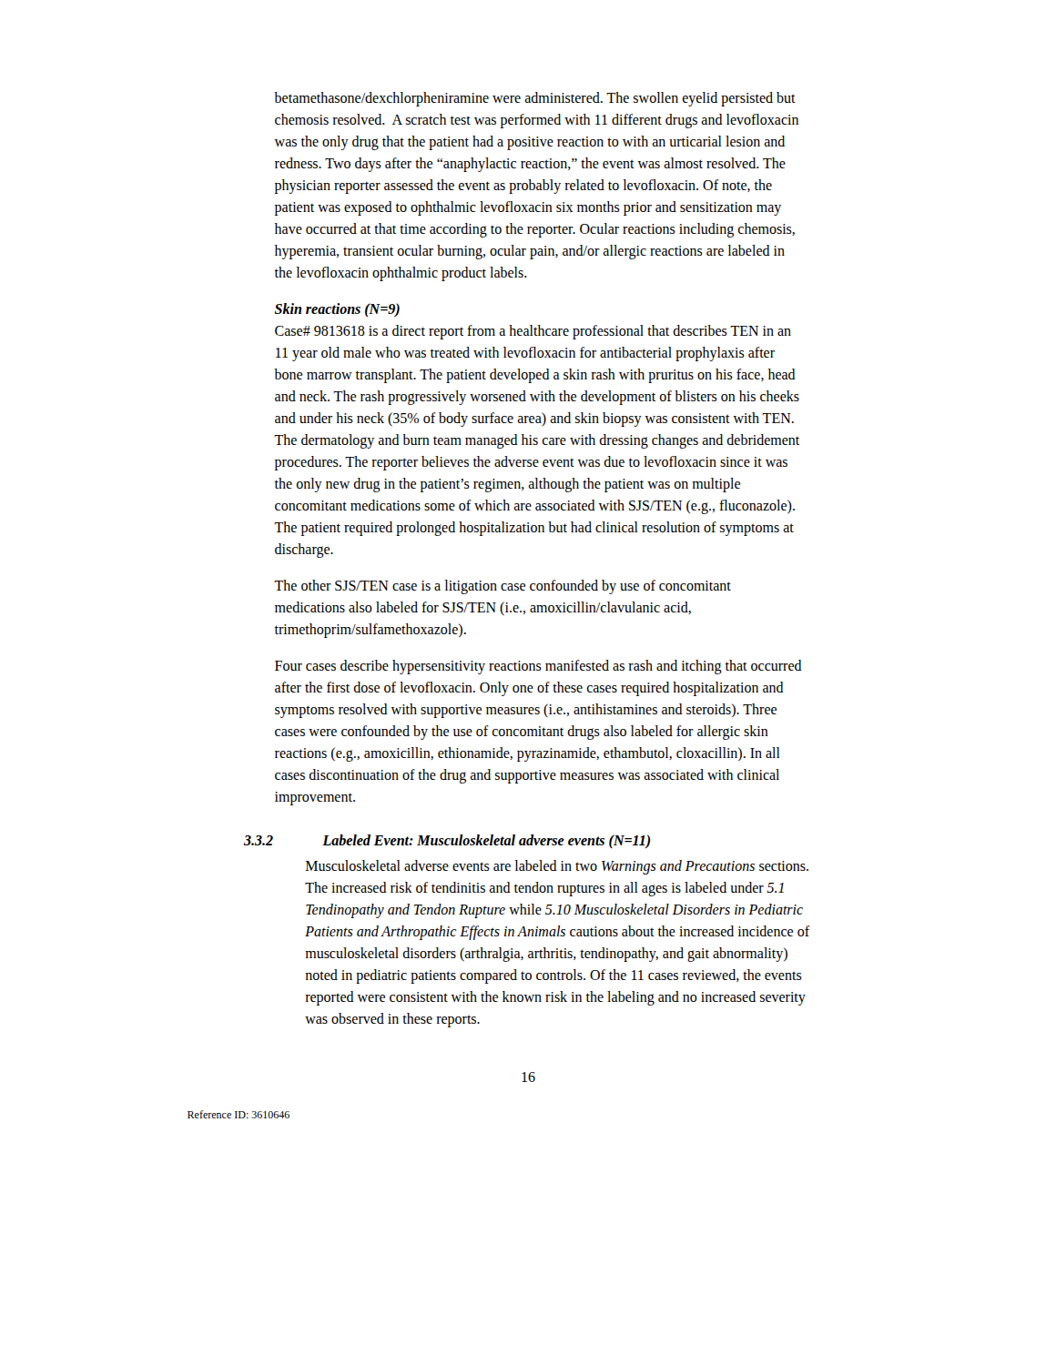betamethasone/dexchlorpheniramine were administered. The swollen eyelid persisted but chemosis resolved. A scratch test was performed with 11 different drugs and levofloxacin was the only drug that the patient had a positive reaction to with an urticarial lesion and redness. Two days after the “anaphylactic reaction,” the event was almost resolved. The physician reporter assessed the event as probably related to levofloxacin. Of note, the patient was exposed to ophthalmic levofloxacin six months prior and sensitization may have occurred at that time according to the reporter. Ocular reactions including chemosis, hyperemia, transient ocular burning, ocular pain, and/or allergic reactions are labeled in the levofloxacin ophthalmic product labels.
Skin reactions (N=9)
Case# 9813618 is a direct report from a healthcare professional that describes TEN in an 11 year old male who was treated with levofloxacin for antibacterial prophylaxis after bone marrow transplant. The patient developed a skin rash with pruritus on his face, head and neck. The rash progressively worsened with the development of blisters on his cheeks and under his neck (35% of body surface area) and skin biopsy was consistent with TEN. The dermatology and burn team managed his care with dressing changes and debridement procedures. The reporter believes the adverse event was due to levofloxacin since it was the only new drug in the patient’s regimen, although the patient was on multiple concomitant medications some of which are associated with SJS/TEN (e.g., fluconazole). The patient required prolonged hospitalization but had clinical resolution of symptoms at discharge.
The other SJS/TEN case is a litigation case confounded by use of concomitant medications also labeled for SJS/TEN (i.e., amoxicillin/clavulanic acid, trimethoprim/sulfamethoxazole).
Four cases describe hypersensitivity reactions manifested as rash and itching that occurred after the first dose of levofloxacin. Only one of these cases required hospitalization and symptoms resolved with supportive measures (i.e., antihistamines and steroids). Three cases were confounded by the use of concomitant drugs also labeled for allergic skin reactions (e.g., amoxicillin, ethionamide, pyrazinamide, ethambutol, cloxacillin). In all cases discontinuation of the drug and supportive measures was associated with clinical improvement.
3.3.2 Labeled Event: Musculoskeletal adverse events (N=11)
Musculoskeletal adverse events are labeled in two Warnings and Precautions sections. The increased risk of tendinitis and tendon ruptures in all ages is labeled under 5.1 Tendinopathy and Tendon Rupture while 5.10 Musculoskeletal Disorders in Pediatric Patients and Arthropathic Effects in Animals cautions about the increased incidence of musculoskeletal disorders (arthralgia, arthritis, tendinopathy, and gait abnormality) noted in pediatric patients compared to controls. Of the 11 cases reviewed, the events reported were consistent with the known risk in the labeling and no increased severity was observed in these reports.
16
Reference ID: 3610646